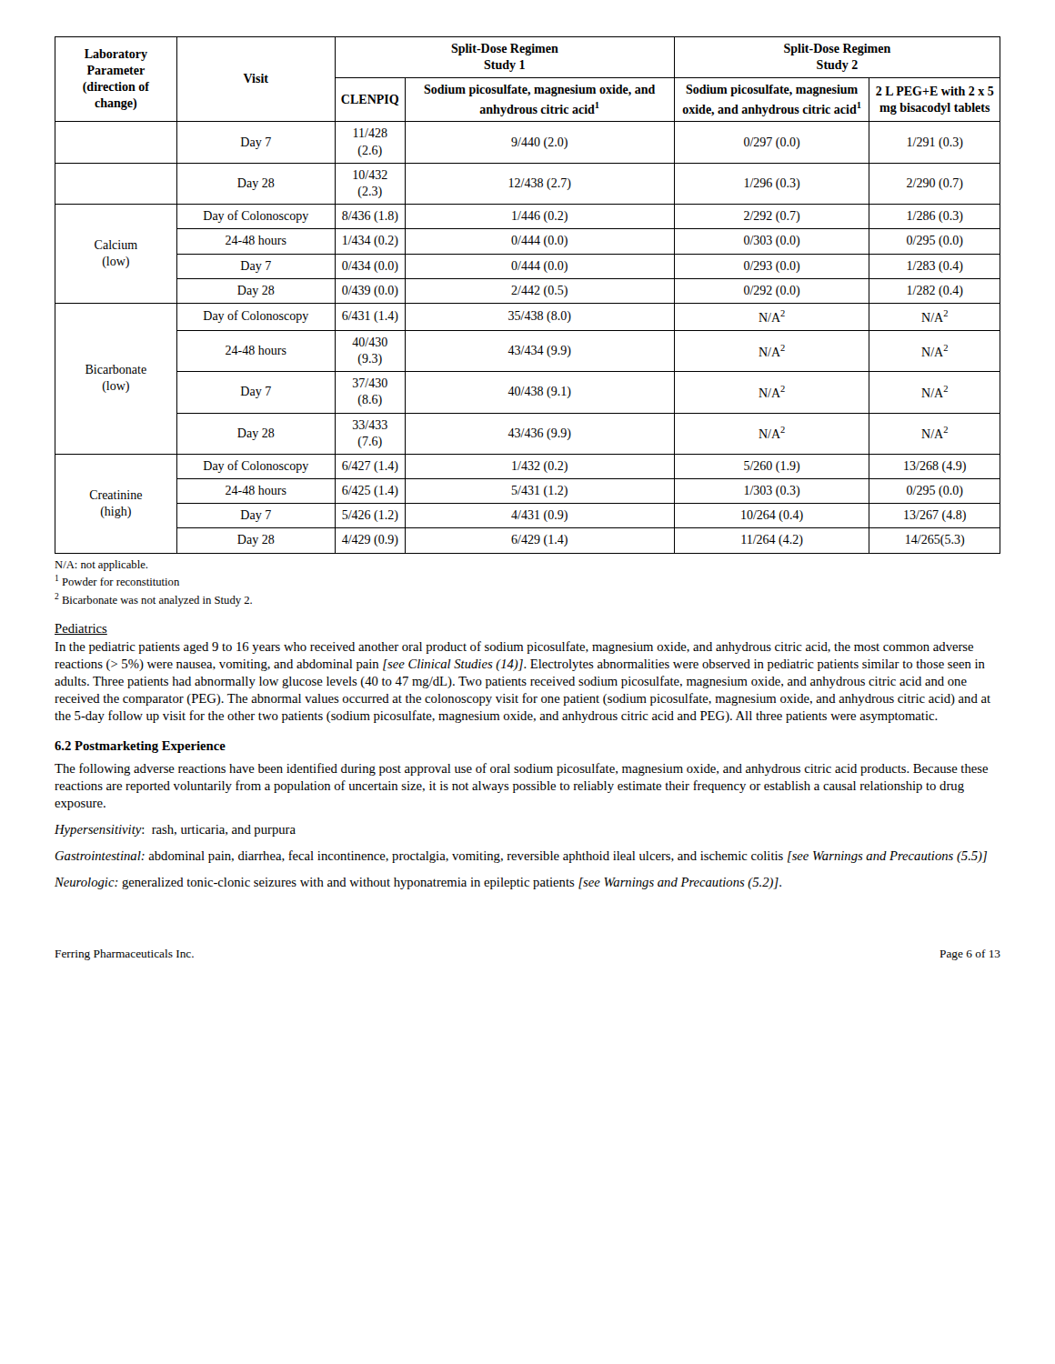| Laboratory Parameter (direction of change) | Visit | Split-Dose Regimen Study 1 | Split-Dose Regimen Study 2 |
| --- | --- | --- | --- |
| CLENPIQ | Sodium picosulfate, magnesium oxide, and anhydrous citric acid 1 | Sodium picosulfate, magnesium oxide, and anhydrous citric acid 1 | 2 L PEG+E with 2 x 5 mg bisacodyl tablets |
| | Day 7 | 11/428 (2.6) | 9/440 (2.0) | 0/297 (0.0) | 1/291 (0.3) |
| | Day 28 | 10/432 (2.3) | 12/438 (2.7) | 1/296 (0.3) | 2/290 (0.7) |
| Calcium (low) | Day of Colonoscopy | 8/436 (1.8) | 1/446 (0.2) | 2/292 (0.7) | 1/286 (0.3) |
| 24-48 hours | 1/434 (0.2) | 0/444 (0.0) | 0/303 (0.0) | 0/295 (0.0) |
| Day 7 | 0/434 (0.0) | 0/444 (0.0) | 0/293 (0.0) | 1/283 (0.4) |
| Day 28 | 0/439 (0.0) | 2/442 (0.5) | 0/292 (0.0) | 1/282 (0.4) |
| Bicarbonate (low) | Day of Colonoscopy | 6/431 (1.4) | 35/438 (8.0) | N/A 2 | N/A 2 |
| 24-48 hours | 40/430 (9.3) | 43/434 (9.9) | N/A 2 | N/A 2 |
| Day 7 | 37/430 (8.6) | 40/438 (9.1) | N/A 2 | N/A 2 |
| Day 28 | 33/433 (7.6) | 43/436 (9.9) | N/A 2 | N/A 2 |
| Creatinine (high) | Day of Colonoscopy | 6/427 (1.4) | 1/432 (0.2) | 5/260 (1.9) | 13/268 (4.9) |
| 24-48 hours | 6/425 (1.4) | 5/431 (1.2) | 1/303 (0.3) | 0/295 (0.0) |
| Day 7 | 5/426 (1.2) | 4/431 (0.9) | 10/264 (0.4) | 13/267 (4.8) |
| Day 28 | 4/429 (0.9) | 6/429 (1.4) | 11/264 (4.2) | 14/265(5.3) |
N/A: not applicable.
1 Powder for reconstitution
2 Bicarbonate was not analyzed in Study 2.
Pediatrics
In the pediatric patients aged 9 to 16 years who received another oral product of sodium picosulfate, magnesium oxide, and anhydrous citric acid, the most common adverse reactions (> 5%) were nausea, vomiting, and abdominal pain [see Clinical Studies (14)]. Electrolytes abnormalities were observed in pediatric patients similar to those seen in adults. Three patients had abnormally low glucose levels (40 to 47 mg/dL). Two patients received sodium picosulfate, magnesium oxide, and anhydrous citric acid and one received the comparator (PEG). The abnormal values occurred at the colonoscopy visit for one patient (sodium picosulfate, magnesium oxide, and anhydrous citric acid) and at the 5-day follow up visit for the other two patients (sodium picosulfate, magnesium oxide, and anhydrous citric acid and PEG). All three patients were asymptomatic.
6.2 Postmarketing Experience
The following adverse reactions have been identified during post approval use of oral sodium picosulfate, magnesium oxide, and anhydrous citric acid products. Because these reactions are reported voluntarily from a population of uncertain size, it is not always possible to reliably estimate their frequency or establish a causal relationship to drug exposure.
Hypersensitivity: rash, urticaria, and purpura
Gastrointestinal: abdominal pain, diarrhea, fecal incontinence, proctalgia, vomiting, reversible aphthoid ileal ulcers, and ischemic colitis [see Warnings and Precautions (5.5)]
Neurologic: generalized tonic-clonic seizures with and without hyponatremia in epileptic patients [see Warnings and Precautions (5.2)].
Ferring Pharmaceuticals Inc. Page 6 of 13